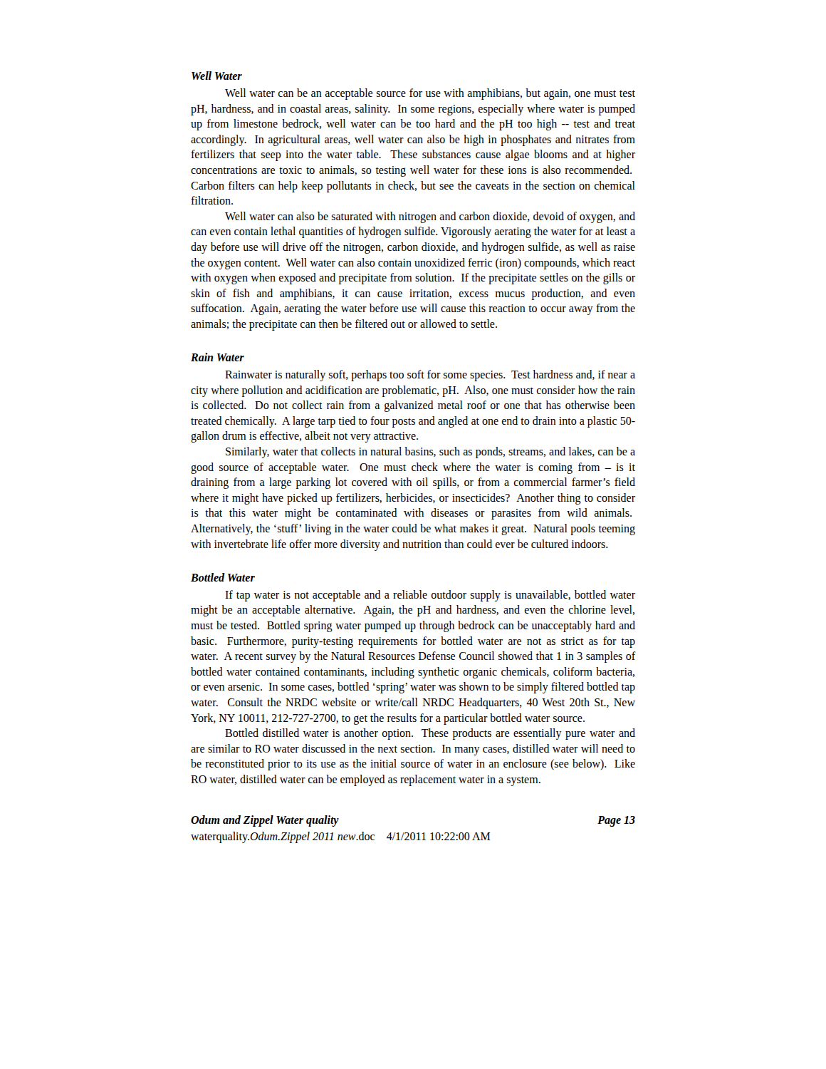Well Water
Well water can be an acceptable source for use with amphibians, but again, one must test pH, hardness, and in coastal areas, salinity. In some regions, especially where water is pumped up from limestone bedrock, well water can be too hard and the pH too high -- test and treat accordingly. In agricultural areas, well water can also be high in phosphates and nitrates from fertilizers that seep into the water table. These substances cause algae blooms and at higher concentrations are toxic to animals, so testing well water for these ions is also recommended. Carbon filters can help keep pollutants in check, but see the caveats in the section on chemical filtration.
Well water can also be saturated with nitrogen and carbon dioxide, devoid of oxygen, and can even contain lethal quantities of hydrogen sulfide. Vigorously aerating the water for at least a day before use will drive off the nitrogen, carbon dioxide, and hydrogen sulfide, as well as raise the oxygen content. Well water can also contain unoxidized ferric (iron) compounds, which react with oxygen when exposed and precipitate from solution. If the precipitate settles on the gills or skin of fish and amphibians, it can cause irritation, excess mucus production, and even suffocation. Again, aerating the water before use will cause this reaction to occur away from the animals; the precipitate can then be filtered out or allowed to settle.
Rain Water
Rainwater is naturally soft, perhaps too soft for some species. Test hardness and, if near a city where pollution and acidification are problematic, pH. Also, one must consider how the rain is collected. Do not collect rain from a galvanized metal roof or one that has otherwise been treated chemically. A large tarp tied to four posts and angled at one end to drain into a plastic 50-gallon drum is effective, albeit not very attractive.
Similarly, water that collects in natural basins, such as ponds, streams, and lakes, can be a good source of acceptable water. One must check where the water is coming from – is it draining from a large parking lot covered with oil spills, or from a commercial farmer’s field where it might have picked up fertilizers, herbicides, or insecticides? Another thing to consider is that this water might be contaminated with diseases or parasites from wild animals. Alternatively, the ‘stuff’ living in the water could be what makes it great. Natural pools teeming with invertebrate life offer more diversity and nutrition than could ever be cultured indoors.
Bottled Water
If tap water is not acceptable and a reliable outdoor supply is unavailable, bottled water might be an acceptable alternative. Again, the pH and hardness, and even the chlorine level, must be tested. Bottled spring water pumped up through bedrock can be unacceptably hard and basic. Furthermore, purity-testing requirements for bottled water are not as strict as for tap water. A recent survey by the Natural Resources Defense Council showed that 1 in 3 samples of bottled water contained contaminants, including synthetic organic chemicals, coliform bacteria, or even arsenic. In some cases, bottled ‘spring’ water was shown to be simply filtered bottled tap water. Consult the NRDC website or write/call NRDC Headquarters, 40 West 20th St., New York, NY 10011, 212-727-2700, to get the results for a particular bottled water source.
Bottled distilled water is another option. These products are essentially pure water and are similar to RO water discussed in the next section. In many cases, distilled water will need to be reconstituted prior to its use as the initial source of water in an enclosure (see below). Like RO water, distilled water can be employed as replacement water in a system.
Odum and Zippel Water quality Page 13
waterquality.Odum.Zippel 2011 new.doc 4/1/2011 10:22:00 AM